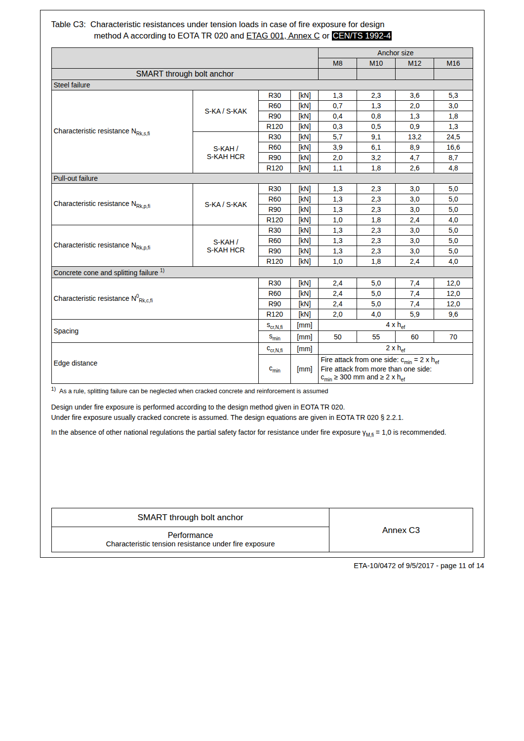Table C3: Characteristic resistances under tension loads in case of fire exposure for design method A according to EOTA TR 020 and ETAG 001, Annex C or CEN/TS 1992-4
| | Anchor size |
| M8 | M10 | M12 | M16 |
| SMART through bolt anchor | | | | |
| Steel failure |
| Characteristic resistance N Rk,s,fi | S-KA / S-KAK | R30 | [kN] | 1,3 | 2,3 | 3,6 | 5,3 |
| R60 | [kN] | 0,7 | 1,3 | 2,0 | 3,0 |
| R90 | [kN] | 0,4 | 0,8 | 1,3 | 1,8 |
| R120 | [kN] | 0,3 | 0,5 | 0,9 | 1,3 |
| S-KAH / S-KAH HCR | R30 | [kN] | 5,7 | 9,1 | 13,2 | 24,5 |
| R60 | [kN] | 3,9 | 6,1 | 8,9 | 16,6 |
| R90 | [kN] | 2,0 | 3,2 | 4,7 | 8,7 |
| R120 | [kN] | 1,1 | 1,8 | 2,6 | 4,8 |
| Pull-out failure |
| Characteristic resistance N Rk,p,fi | S-KA / S-KAK | R30 | [kN] | 1,3 | 2,3 | 3,0 | 5,0 |
| R60 | [kN] | 1,3 | 2,3 | 3,0 | 5,0 |
| R90 | [kN] | 1,3 | 2,3 | 3,0 | 5,0 |
| R120 | [kN] | 1,0 | 1,8 | 2,4 | 4,0 |
| Characteristic resistance N Rk,p,fi | S-KAH / S-KAH HCR | R30 | [kN] | 1,3 | 2,3 | 3,0 | 5,0 |
| R60 | [kN] | 1,3 | 2,3 | 3,0 | 5,0 |
| R90 | [kN] | 1,3 | 2,3 | 3,0 | 5,0 |
| R120 | [kN] | 1,0 | 1,8 | 2,4 | 4,0 |
| Concrete cone and splitting failure 1) |
| Characteristic resistance N 0 Rk,c,fi | R30 | [kN] | 2,4 | 5,0 | 7,4 | 12,0 |
| R60 | [kN] | 2,4 | 5,0 | 7,4 | 12,0 |
| R90 | [kN] | 2,4 | 5,0 | 7,4 | 12,0 |
| R120 | [kN] | 2,0 | 4,0 | 5,9 | 9,6 |
| Spacing | s cr,N,fi | [mm] | 4 x h ef |
| s min | [mm] | 50 | 55 | 60 | 70 |
| Edge distance | c cr,N,fi | [mm] | 2 x h ef |
| c min | [mm] | Fire attack from one side: c min = 2 x h ef Fire attack from more than one side: c min ≥ 300 mm and ≥ 2 x h ef |
1) As a rule, splitting failure can be neglected when cracked concrete and reinforcement is assumed
Design under fire exposure is performed according to the design method given in EOTA TR 020.
Under fire exposure usually cracked concrete is assumed. The design equations are given in EOTA TR 020 § 2.2.1.
In the absence of other national regulations the partial safety factor for resistance under fire exposure γM,fi = 1,0 is recommended.
| SMART through bolt anchor | Annex C3 |
| Performance Characteristic tension resistance under fire exposure |
ETA-10/0472 of 9/5/2017 - page 11 of 14